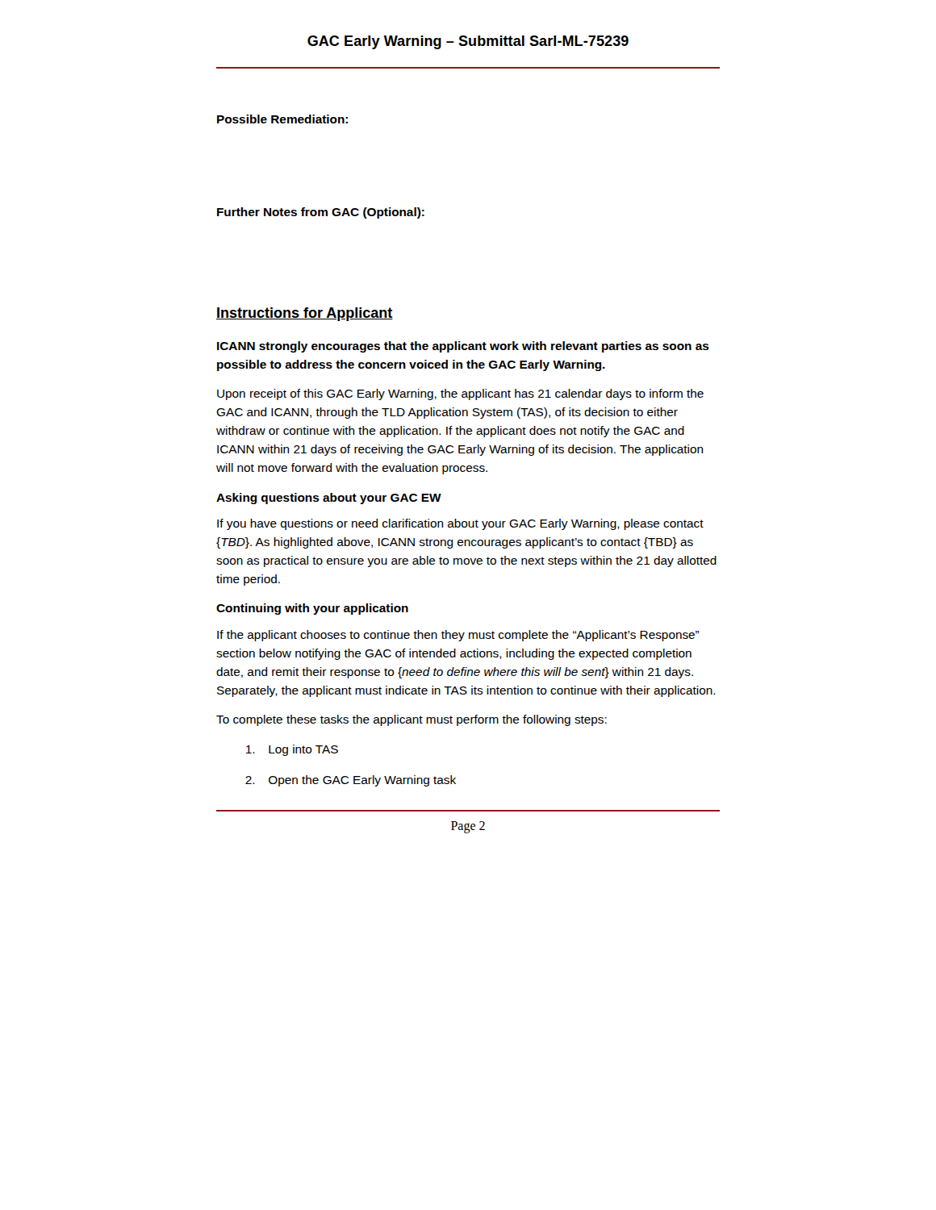GAC Early Warning – Submittal Sarl-ML-75239
Possible Remediation:
Further Notes from GAC (Optional):
Instructions for Applicant
ICANN strongly encourages that the applicant work with relevant parties as soon as possible to address the concern voiced in the GAC Early Warning.
Upon receipt of this GAC Early Warning, the applicant has 21 calendar days to inform the GAC and ICANN, through the TLD Application System (TAS), of its decision to either withdraw or continue with the application. If the applicant does not notify the GAC and ICANN within 21 days of receiving the GAC Early Warning of its decision. The application will not move forward with the evaluation process.
Asking questions about your GAC EW
If you have questions or need clarification about your GAC Early Warning, please contact {TBD}. As highlighted above, ICANN strong encourages applicant’s to contact {TBD} as soon as practical to ensure you are able to move to the next steps within the 21 day allotted time period.
Continuing with your application
If the applicant chooses to continue then they must complete the “Applicant’s Response” section below notifying the GAC of intended actions, including the expected completion date, and remit their response to {need to define where this will be sent} within 21 days. Separately, the applicant must indicate in TAS its intention to continue with their application.
To complete these tasks the applicant must perform the following steps:
Log into TAS
Open the GAC Early Warning task
Page 2